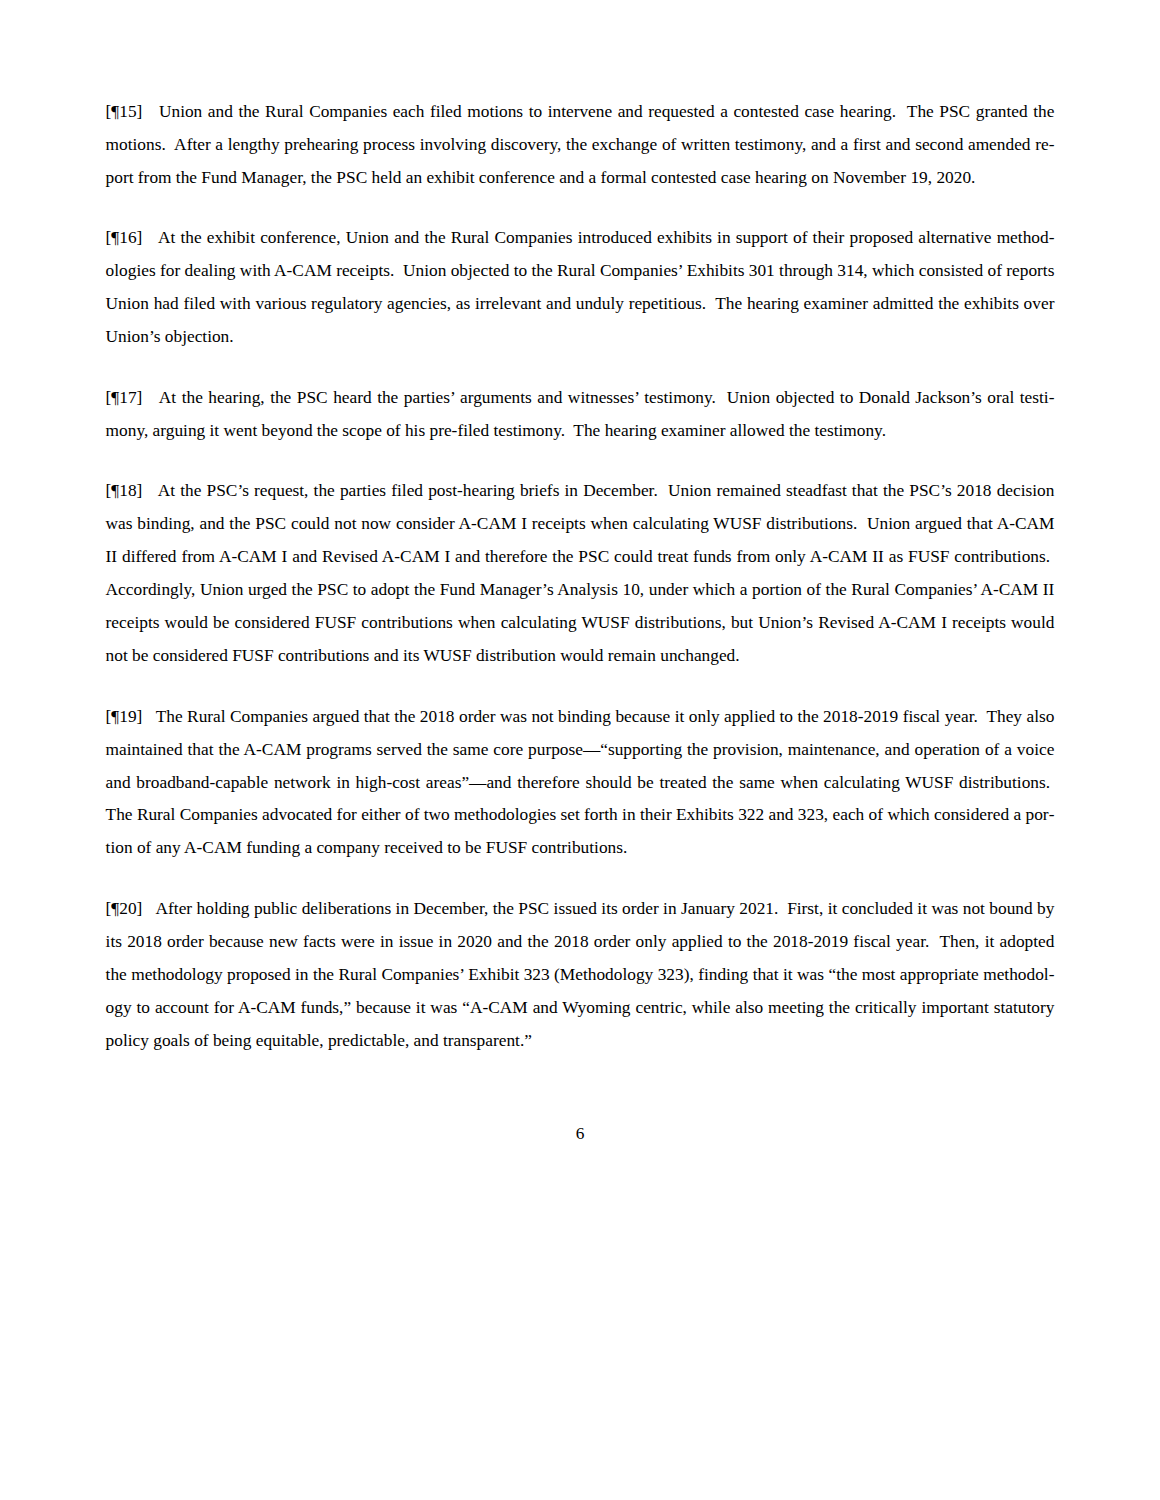[¶15] Union and the Rural Companies each filed motions to intervene and requested a contested case hearing. The PSC granted the motions. After a lengthy prehearing process involving discovery, the exchange of written testimony, and a first and second amended report from the Fund Manager, the PSC held an exhibit conference and a formal contested case hearing on November 19, 2020.
[¶16] At the exhibit conference, Union and the Rural Companies introduced exhibits in support of their proposed alternative methodologies for dealing with A-CAM receipts. Union objected to the Rural Companies’ Exhibits 301 through 314, which consisted of reports Union had filed with various regulatory agencies, as irrelevant and unduly repetitious. The hearing examiner admitted the exhibits over Union’s objection.
[¶17] At the hearing, the PSC heard the parties’ arguments and witnesses’ testimony. Union objected to Donald Jackson’s oral testimony, arguing it went beyond the scope of his pre-filed testimony. The hearing examiner allowed the testimony.
[¶18] At the PSC’s request, the parties filed post-hearing briefs in December. Union remained steadfast that the PSC’s 2018 decision was binding, and the PSC could not now consider A-CAM I receipts when calculating WUSF distributions. Union argued that A-CAM II differed from A-CAM I and Revised A-CAM I and therefore the PSC could treat funds from only A-CAM II as FUSF contributions. Accordingly, Union urged the PSC to adopt the Fund Manager’s Analysis 10, under which a portion of the Rural Companies’ A-CAM II receipts would be considered FUSF contributions when calculating WUSF distributions, but Union’s Revised A-CAM I receipts would not be considered FUSF contributions and its WUSF distribution would remain unchanged.
[¶19] The Rural Companies argued that the 2018 order was not binding because it only applied to the 2018-2019 fiscal year. They also maintained that the A-CAM programs served the same core purpose—“supporting the provision, maintenance, and operation of a voice and broadband-capable network in high-cost areas”—and therefore should be treated the same when calculating WUSF distributions. The Rural Companies advocated for either of two methodologies set forth in their Exhibits 322 and 323, each of which considered a portion of any A-CAM funding a company received to be FUSF contributions.
[¶20] After holding public deliberations in December, the PSC issued its order in January 2021. First, it concluded it was not bound by its 2018 order because new facts were in issue in 2020 and the 2018 order only applied to the 2018-2019 fiscal year. Then, it adopted the methodology proposed in the Rural Companies’ Exhibit 323 (Methodology 323), finding that it was “the most appropriate methodology to account for A-CAM funds,” because it was “A-CAM and Wyoming centric, while also meeting the critically important statutory policy goals of being equitable, predictable, and transparent.”
6